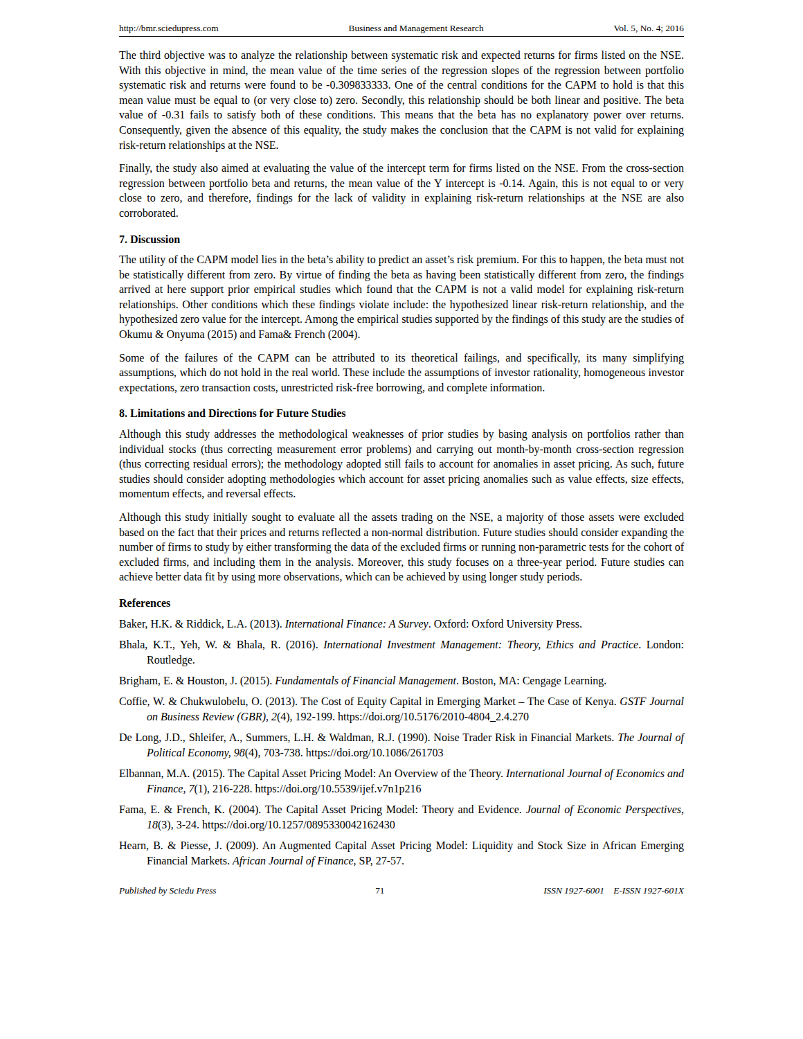http://bmr.sciedupress.com Business and Management Research Vol. 5, No. 4; 2016
The third objective was to analyze the relationship between systematic risk and expected returns for firms listed on the NSE. With this objective in mind, the mean value of the time series of the regression slopes of the regression between portfolio systematic risk and returns were found to be -0.309833333. One of the central conditions for the CAPM to hold is that this mean value must be equal to (or very close to) zero. Secondly, this relationship should be both linear and positive. The beta value of -0.31 fails to satisfy both of these conditions. This means that the beta has no explanatory power over returns. Consequently, given the absence of this equality, the study makes the conclusion that the CAPM is not valid for explaining risk-return relationships at the NSE.
Finally, the study also aimed at evaluating the value of the intercept term for firms listed on the NSE. From the cross-section regression between portfolio beta and returns, the mean value of the Y intercept is -0.14. Again, this is not equal to or very close to zero, and therefore, findings for the lack of validity in explaining risk-return relationships at the NSE are also corroborated.
7. Discussion
The utility of the CAPM model lies in the beta’s ability to predict an asset’s risk premium. For this to happen, the beta must not be statistically different from zero. By virtue of finding the beta as having been statistically different from zero, the findings arrived at here support prior empirical studies which found that the CAPM is not a valid model for explaining risk-return relationships. Other conditions which these findings violate include: the hypothesized linear risk-return relationship, and the hypothesized zero value for the intercept. Among the empirical studies supported by the findings of this study are the studies of Okumu & Onyuma (2015) and Fama& French (2004).
Some of the failures of the CAPM can be attributed to its theoretical failings, and specifically, its many simplifying assumptions, which do not hold in the real world. These include the assumptions of investor rationality, homogeneous investor expectations, zero transaction costs, unrestricted risk-free borrowing, and complete information.
8. Limitations and Directions for Future Studies
Although this study addresses the methodological weaknesses of prior studies by basing analysis on portfolios rather than individual stocks (thus correcting measurement error problems) and carrying out month-by-month cross-section regression (thus correcting residual errors); the methodology adopted still fails to account for anomalies in asset pricing. As such, future studies should consider adopting methodologies which account for asset pricing anomalies such as value effects, size effects, momentum effects, and reversal effects.
Although this study initially sought to evaluate all the assets trading on the NSE, a majority of those assets were excluded based on the fact that their prices and returns reflected a non-normal distribution. Future studies should consider expanding the number of firms to study by either transforming the data of the excluded firms or running non-parametric tests for the cohort of excluded firms, and including them in the analysis. Moreover, this study focuses on a three-year period. Future studies can achieve better data fit by using more observations, which can be achieved by using longer study periods.
References
Baker, H.K. & Riddick, L.A. (2013). International Finance: A Survey. Oxford: Oxford University Press.
Bhala, K.T., Yeh, W. & Bhala, R. (2016). International Investment Management: Theory, Ethics and Practice. London: Routledge.
Brigham, E. & Houston, J. (2015). Fundamentals of Financial Management. Boston, MA: Cengage Learning.
Coffie, W. & Chukwulobelu, O. (2013). The Cost of Equity Capital in Emerging Market – The Case of Kenya. GSTF Journal on Business Review (GBR), 2(4), 192-199. https://doi.org/10.5176/2010-4804_2.4.270
De Long, J.D., Shleifer, A., Summers, L.H. & Waldman, R.J. (1990). Noise Trader Risk in Financial Markets. The Journal of Political Economy, 98(4), 703-738. https://doi.org/10.1086/261703
Elbannan, M.A. (2015). The Capital Asset Pricing Model: An Overview of the Theory. International Journal of Economics and Finance, 7(1), 216-228. https://doi.org/10.5539/ijef.v7n1p216
Fama, E. & French, K. (2004). The Capital Asset Pricing Model: Theory and Evidence. Journal of Economic Perspectives, 18(3), 3-24. https://doi.org/10.1257/0895330042162430
Hearn, B. & Piesse, J. (2009). An Augmented Capital Asset Pricing Model: Liquidity and Stock Size in African Emerging Financial Markets. African Journal of Finance, SP, 27-57.
Published by Sciedu Press 71 ISSN 1927-6001 E-ISSN 1927-601X